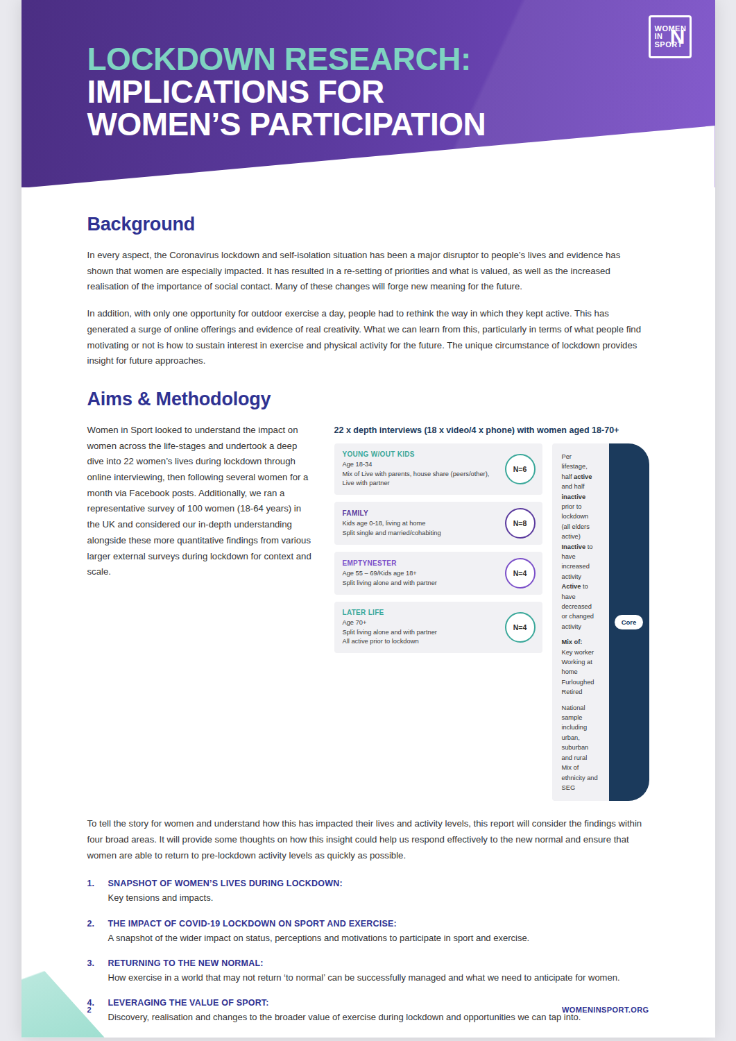WOMEN IN SPORT
N
Lockdown Research: Implications for
Women’s Participation
Background
In every aspect, the Coronavirus lockdown and self-isolation situation has been a major disruptor to people’s lives and evidence has shown that women are especially impacted. It has resulted in a re-setting of priorities and what is valued, as well as the increased realisation of the importance of social contact. Many of these changes will forge new meaning for the future.
In addition, with only one opportunity for outdoor exercise a day, people had to rethink the way in which they kept active. This has generated a surge of online offerings and evidence of real creativity. What we can learn from this, particularly in terms of what people find motivating or not is how to sustain interest in exercise and physical activity for the future. The unique circumstance of lockdown provides insight for future approaches.
Aims & Methodology
Women in Sport looked to understand the impact on women across the life-stages and undertook a deep dive into 22 women’s lives during lockdown through online interviewing, then following several women for a month via Facebook posts. Additionally, we ran a representative survey of 100 women (18-64 years) in the UK and considered our in-depth understanding alongside these more quantitative findings from various larger external surveys during lockdown for context and scale.
22 x depth interviews (18 x video/4 x phone) with women aged 18-70+
YOUNG W/OUT KIDS Age 18-34
Mix of Live with parents, house share (peers/other), Live with partner
N=6
FAMILY Kids age 0-18, living at home
Split single and married/cohabiting
N=8
EMPTYNESTER Age 55 – 69/Kids age 18+
Split living alone and with partner
N=4
LATER LIFE Age 70+
Split living alone and with partner
All active prior to lockdown
N=4
Per lifestage, half active and half inactive prior to lockdown
(all elders active)
Inactive to have increased activity
Active to have decreased or changed activity
Mix of:
Key worker
Working at home
Furloughed
Retired
National sample including urban, suburban and rural
Mix of ethnicity and SEG
Core
To tell the story for women and understand how this has impacted their lives and activity levels, this report will consider the findings within four broad areas. It will provide some thoughts on how this insight could help us respond effectively to the new normal and ensure that women are able to return to pre-lockdown activity levels as quickly as possible.
Snapshot of women’s lives during lockdown:
Key tensions and impacts.
The impact of Covid-19 lockdown on sport and exercise:
A snapshot of the wider impact on status, perceptions and motivations to participate in sport and exercise.
Returning to the new normal:
How exercise in a world that may not return ‘to normal’ can be successfully managed and what we need to anticipate for women.
Leveraging the value of sport:
Discovery, realisation and changes to the broader value of exercise during lockdown and opportunities we can tap into.
2
WOMENINSPORT.ORG